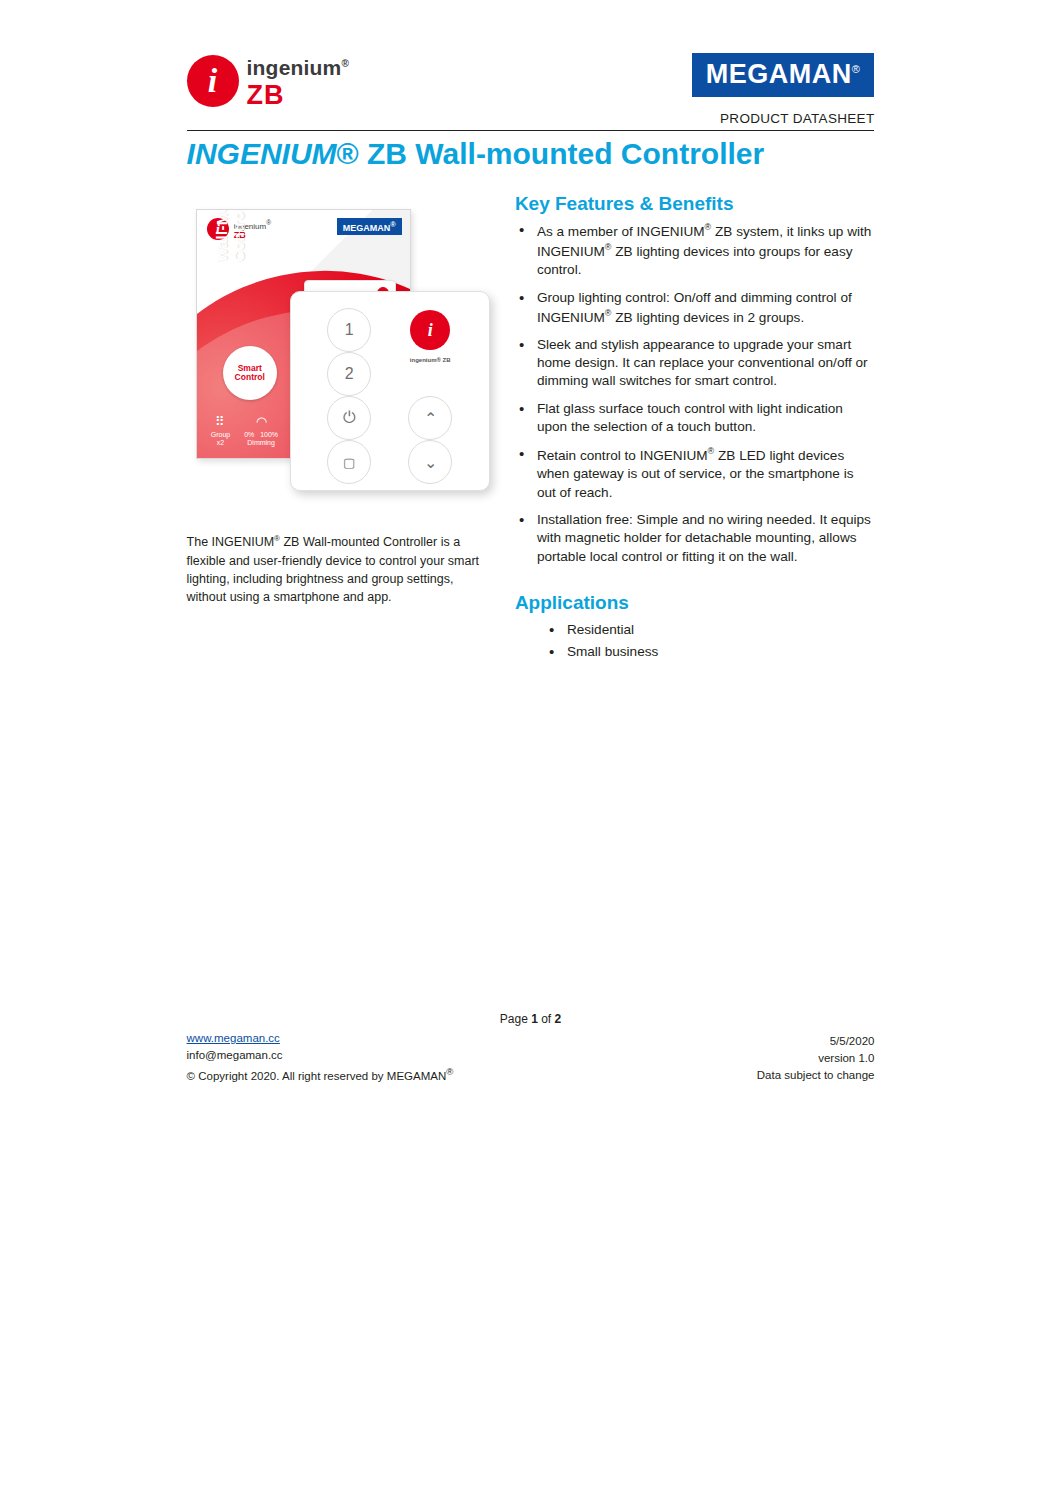i
ingenium®
ZB
MEGAMAN®
PRODUCT DATASHEET
INGENIUM® ZB Wall-mounted Controller
i
ingenium®ZB
MEGAMAN®
Wall-Mounted
Controller
1
2
⏻
▢
Smart
Control
⠿Group
x2
◠0% 100%
Dimming
1
iingenium® ZB
2
⏻
⌃
▢
⌄
The INGENIUM® ZB Wall-mounted Controller is a flexible and user-friendly device to control your smart lighting, including brightness and group settings, without using a smartphone and app.
Key Features & Benefits
As a member of INGENIUM® ZB system, it links up with INGENIUM® ZB lighting devices into groups for easy control.
Group lighting control: On/off and dimming control of INGENIUM® ZB lighting devices in 2 groups.
Sleek and stylish appearance to upgrade your smart home design. It can replace your conventional on/off or dimming wall switches for smart control.
Flat glass surface touch control with light indication upon the selection of a touch button.
Retain control to INGENIUM® ZB LED light devices when gateway is out of service, or the smartphone is out of reach.
Installation free: Simple and no wiring needed. It equips with magnetic holder for detachable mounting, allows portable local control or fitting it on the wall.
Applications
Residential
Small business
Page 1 of 2
www.megaman.cc
info@megaman.cc
© Copyright 2020. All right reserved by MEGAMAN®
5/5/2020
version 1.0
Data subject to change